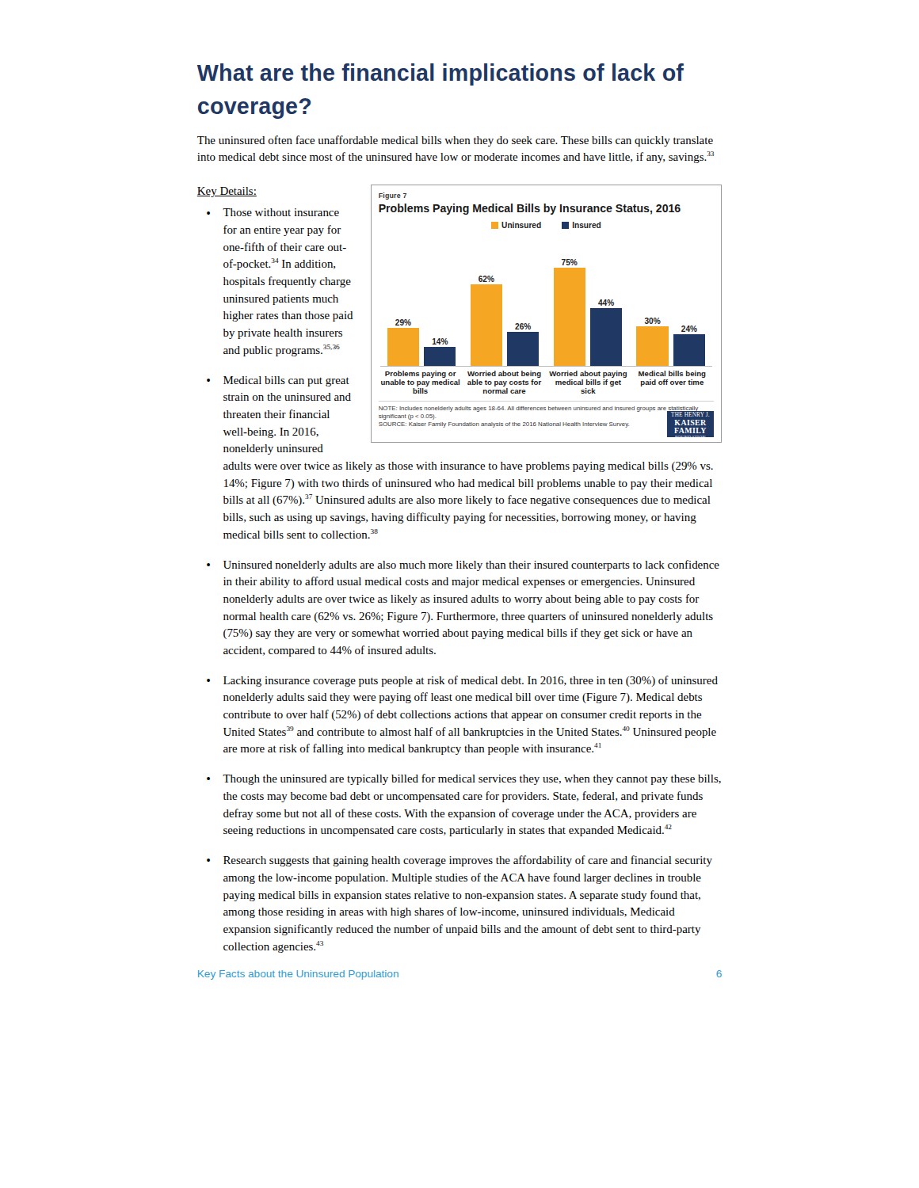What are the financial implications of lack of coverage?
The uninsured often face unaffordable medical bills when they do seek care. These bills can quickly translate into medical debt since most of the uninsured have low or moderate incomes and have little, if any, savings.33
Figure 7
Problems Paying Medical Bills by Insurance Status, 2016
Uninsured Insured
29%
14%
62%
26%
75%
44%
30%
24%
Problems paying or unable to pay medical bills
Worried about being able to pay costs for normal care
Worried about paying medical bills if get sick
Medical bills being paid off over time
NOTE: Includes nonelderly adults ages 18-64. All differences between uninsured and insured groups are statistically significant (p < 0.05).
SOURCE: Kaiser Family Foundation analysis of the 2016 National Health Interview Survey.
THE HENRY J. KAISER FAMILY FOUNDATION
Key Details:
Those without insurance for an entire year pay for one-fifth of their care out-of-pocket.34 In addition, hospitals frequently charge uninsured patients much higher rates than those paid by private health insurers and public programs.35,36
Medical bills can put great strain on the uninsured and threaten their financial well-being. In 2016, nonelderly uninsured adults were over twice as likely as those with insurance to have problems paying medical bills (29% vs. 14%; Figure 7) with two thirds of uninsured who had medical bill problems unable to pay their medical bills at all (67%).37 Uninsured adults are also more likely to face negative consequences due to medical bills, such as using up savings, having difficulty paying for necessities, borrowing money, or having medical bills sent to collection.38
Uninsured nonelderly adults are also much more likely than their insured counterparts to lack confidence in their ability to afford usual medical costs and major medical expenses or emergencies. Uninsured nonelderly adults are over twice as likely as insured adults to worry about being able to pay costs for normal health care (62% vs. 26%; Figure 7). Furthermore, three quarters of uninsured nonelderly adults (75%) say they are very or somewhat worried about paying medical bills if they get sick or have an accident, compared to 44% of insured adults.
Lacking insurance coverage puts people at risk of medical debt. In 2016, three in ten (30%) of uninsured nonelderly adults said they were paying off least one medical bill over time (Figure 7). Medical debts contribute to over half (52%) of debt collections actions that appear on consumer credit reports in the United States39 and contribute to almost half of all bankruptcies in the United States.40 Uninsured people are more at risk of falling into medical bankruptcy than people with insurance.41
Though the uninsured are typically billed for medical services they use, when they cannot pay these bills, the costs may become bad debt or uncompensated care for providers. State, federal, and private funds defray some but not all of these costs. With the expansion of coverage under the ACA, providers are seeing reductions in uncompensated care costs, particularly in states that expanded Medicaid.42
Research suggests that gaining health coverage improves the affordability of care and financial security among the low-income population. Multiple studies of the ACA have found larger declines in trouble paying medical bills in expansion states relative to non-expansion states. A separate study found that, among those residing in areas with high shares of low-income, uninsured individuals, Medicaid expansion significantly reduced the number of unpaid bills and the amount of debt sent to third-party collection agencies.43
Key Facts about the Uninsured Population 6